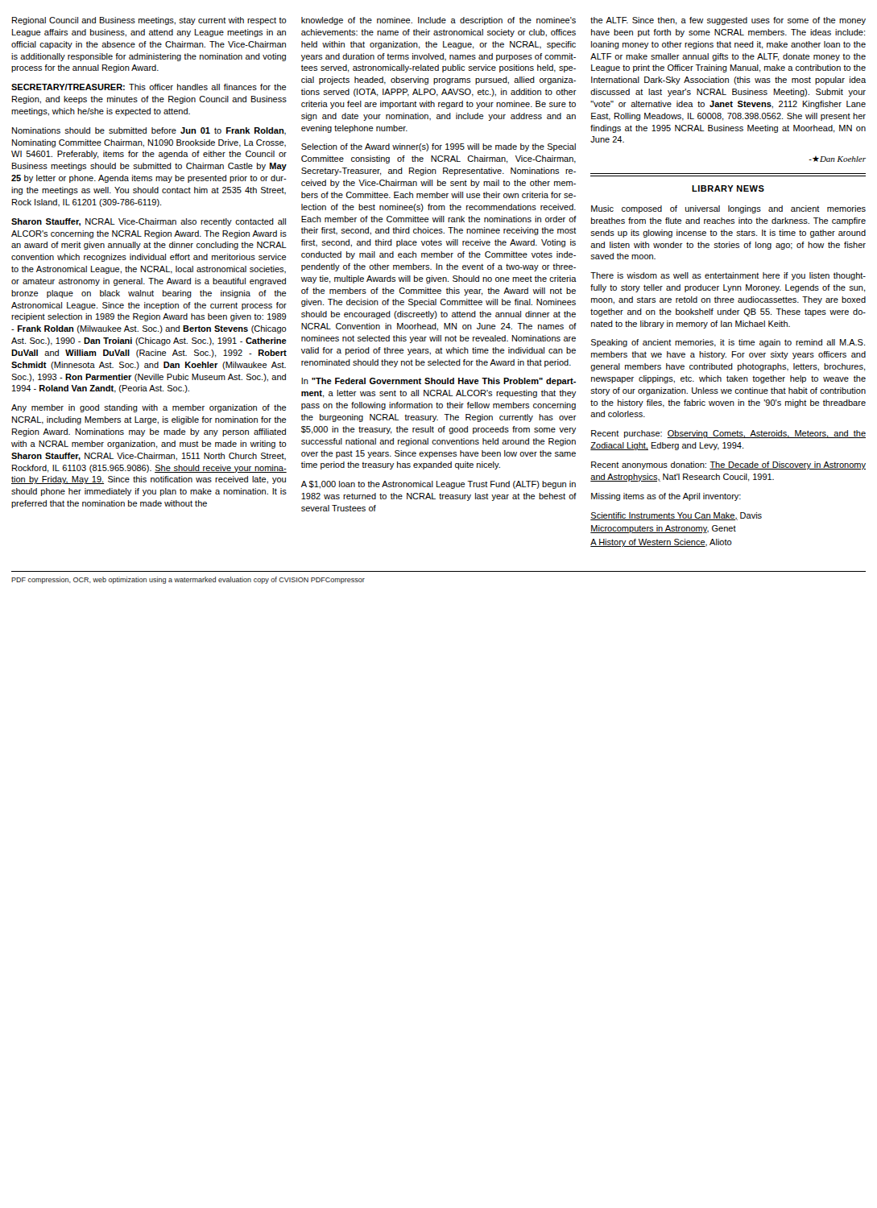Regional Council and Business meetings, stay current with respect to League affairs and business, and attend any League meetings in an official capacity in the absence of the Chairman. The Vice-Chairman is additionally responsible for administering the nomination and voting process for the annual Region Award.
SECRETARY/TREASURER: This officer handles all finances for the Region, and keeps the minutes of the Region Council and Business meetings, which he/she is expected to attend.
Nominations should be submitted before Jun 01 to Frank Roldan, Nominating Committee Chairman, N1090 Brookside Drive, La Crosse, WI 54601. Preferably, items for the agenda of either the Council or Business meetings should be submitted to Chairman Castle by May 25 by letter or phone. Agenda items may be presented prior to or during the meetings as well. You should contact him at 2535 4th Street, Rock Island, IL 61201 (309-786-6119).
Sharon Stauffer, NCRAL Vice-Chairman also recently contacted all ALCOR's concerning the NCRAL Region Award. The Region Award is an award of merit given annually at the dinner concluding the NCRAL convention which recognizes individual effort and meritorious service to the Astronomical League, the NCRAL, local astronomical societies, or amateur astronomy in general. The Award is a beautiful engraved bronze plaque on black walnut bearing the insignia of the Astronomical League. Since the inception of the current process for recipient selection in 1989 the Region Award has been given to: 1989 - Frank Roldan (Milwaukee Ast. Soc.) and Berton Stevens (Chicago Ast. Soc.), 1990 - Dan Troiani (Chicago Ast. Soc.), 1991 - Catherine DuVall and William DuVall (Racine Ast. Soc.), 1992 - Robert Schmidt (Minnesota Ast. Soc.) and Dan Koehler (Milwaukee Ast. Soc.), 1993 - Ron Parmentier (Neville Pubic Museum Ast. Soc.), and 1994 - Roland Van Zandt, (Peoria Ast. Soc.).
Any member in good standing with a member organization of the NCRAL, including Members at Large, is eligible for nomination for the Region Award. Nominations may be made by any person affiliated with a NCRAL member organization, and must be made in writing to Sharon Stauffer, NCRAL Vice-Chairman, 1511 North Church Street, Rockford, IL 61103 (815.965.9086). She should receive your nomination by Friday, May 19. Since this notification was received late, you should phone her immediately if you plan to make a nomination. It is preferred that the nomination be made without the
knowledge of the nominee. Include a description of the nominee's achievements: the name of their astronomical society or club, offices held within that organization, the League, or the NCRAL, specific years and duration of terms involved, names and purposes of committees served, astronomically-related public service positions held, special projects headed, observing programs pursued, allied organizations served (IOTA, IAPPP, ALPO, AAVSO, etc.), in addition to other criteria you feel are important with regard to your nominee. Be sure to sign and date your nomination, and include your address and an evening telephone number.
Selection of the Award winner(s) for 1995 will be made by the Special Committee consisting of the NCRAL Chairman, Vice-Chairman, Secretary-Treasurer, and Region Representative. Nominations received by the Vice-Chairman will be sent by mail to the other members of the Committee. Each member will use their own criteria for selection of the best nominee(s) from the recommendations received. Each member of the Committee will rank the nominations in order of their first, second, and third choices. The nominee receiving the most first, second, and third place votes will receive the Award. Voting is conducted by mail and each member of the Committee votes independently of the other members. In the event of a two-way or three-way tie, multiple Awards will be given. Should no one meet the criteria of the members of the Committee this year, the Award will not be given. The decision of the Special Committee will be final. Nominees should be encouraged (discreetly) to attend the annual dinner at the NCRAL Convention in Moorhead, MN on June 24. The names of nominees not selected this year will not be revealed. Nominations are valid for a period of three years, at which time the individual can be renominated should they not be selected for the Award in that period.
In "The Federal Government Should Have This Problem" department, a letter was sent to all NCRAL ALCOR's requesting that they pass on the following information to their fellow members concerning the burgeoning NCRAL treasury. The Region currently has over $5,000 in the treasury, the result of good proceeds from some very successful national and regional conventions held around the Region over the past 15 years. Since expenses have been low over the same time period the treasury has expanded quite nicely.
A $1,000 loan to the Astronomical League Trust Fund (ALTF) begun in 1982 was returned to the NCRAL treasury last year at the behest of several Trustees of
the ALTF. Since then, a few suggested uses for some of the money have been put forth by some NCRAL members. The ideas include: loaning money to other regions that need it, make another loan to the ALTF or make smaller annual gifts to the ALTF, donate money to the League to print the Officer Training Manual, make a contribution to the International Dark-Sky Association (this was the most popular idea discussed at last year's NCRAL Business Meeting). Submit your "vote" or alternative idea to Janet Stevens, 2112 Kingfisher Lane East, Rolling Meadows, IL 60008, 708.398.0562. She will present her findings at the 1995 NCRAL Business Meeting at Moorhead, MN on June 24.
-★Dan Koehler
Library News
Music composed of universal longings and ancient memories breathes from the flute and reaches into the darkness. The campfire sends up its glowing incense to the stars. It is time to gather around and listen with wonder to the stories of long ago; of how the fisher saved the moon.
There is wisdom as well as entertainment here if you listen thoughtfully to story teller and producer Lynn Moroney. Legends of the sun, moon, and stars are retold on three audiocassettes. They are boxed together and on the bookshelf under QB 55. These tapes were donated to the library in memory of Ian Michael Keith.
Speaking of ancient memories, it is time again to remind all M.A.S. members that we have a history. For over sixty years officers and general members have contributed photographs, letters, brochures, newspaper clippings, etc. which taken together help to weave the story of our organization. Unless we continue that habit of contribution to the history files, the fabric woven in the '90's might be threadbare and colorless.
Recent purchase: Observing Comets, Asteroids, Meteors, and the Zodiacal Light, Edberg and Levy, 1994.
Recent anonymous donation: The Decade of Discovery in Astronomy and Astrophysics, Nat'l Research Coucil, 1991.
Missing items as of the April inventory:
Scientific Instruments You Can Make, Davis
Microcomputers in Astronomy, Genet
A History of Western Science, Alioto
PDF compression, OCR, web optimization using a watermarked evaluation copy of CVISION PDFCompressor